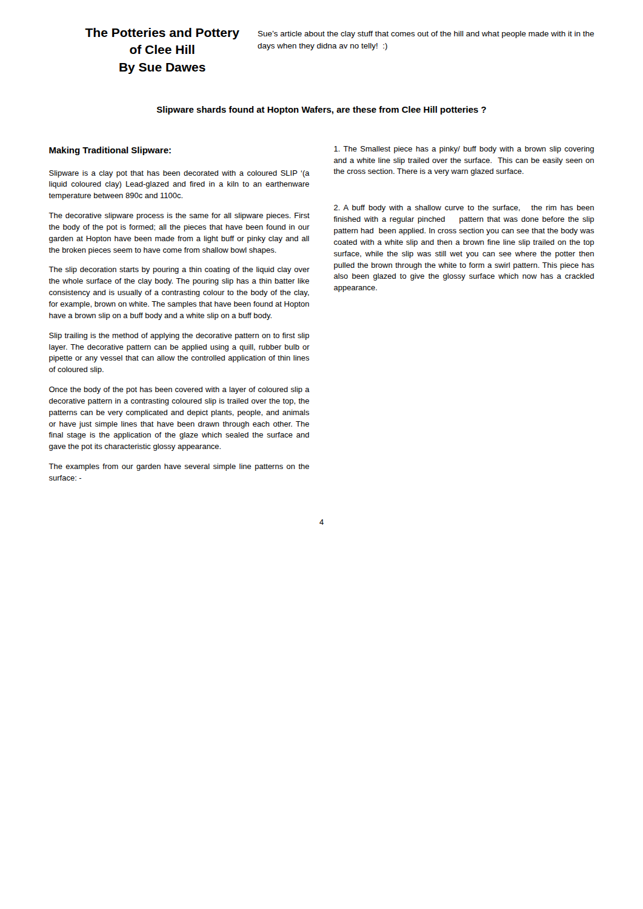The Potteries and Pottery
of Clee Hill
By Sue Dawes
Sue’s article about the clay stuff that comes out of the hill and what people made with it in the days when they didna av no telly! :)
Slipware shards found at Hopton Wafers, are these from Clee Hill potteries ?
Making Traditional Slipware:
Slipware is a clay pot that has been decorated with a coloured SLIP ‘(a liquid coloured clay) Lead-glazed and fired in a kiln to an earthenware temperature between 890c and 1100c.
The decorative slipware process is the same for all slipware pieces. First the body of the pot is formed; all the pieces that have been found in our garden at Hopton have been made from a light buff or pinky clay and all the broken pieces seem to have come from shallow bowl shapes.
The slip decoration starts by pouring a thin coating of the liquid clay over the whole surface of the clay body. The pouring slip has a thin batter like consistency and is usually of a contrasting colour to the body of the clay, for example, brown on white. The samples that have been found at Hopton have a brown slip on a buff body and a white slip on a buff body.
Slip trailing is the method of applying the decorative pattern on to first slip layer. The decorative pattern can be applied using a quill, rubber bulb or pipette or any vessel that can allow the controlled application of thin lines of coloured slip.
Once the body of the pot has been covered with a layer of coloured slip a decorative pattern in a contrasting coloured slip is trailed over the top, the patterns can be very complicated and depict plants, people, and animals or have just simple lines that have been drawn through each other. The final stage is the application of the glaze which sealed the surface and gave the pot its characteristic glossy appearance.
The examples from our garden have several simple line patterns on the surface: -
1. The Smallest piece has a pinky/ buff body with a brown slip covering and a white line slip trailed over the surface. This can be easily seen on the cross section. There is a very warn glazed surface.
2. A buff body with a shallow curve to the surface, the rim has been finished with a regular pinched pattern that was done before the slip pattern had been applied. In cross section you can see that the body was coated with a white slip and then a brown fine line slip trailed on the top surface, while the slip was still wet you can see where the potter then pulled the brown through the white to form a swirl pattern. This piece has also been glazed to give the glossy surface which now has a crackled appearance.
4